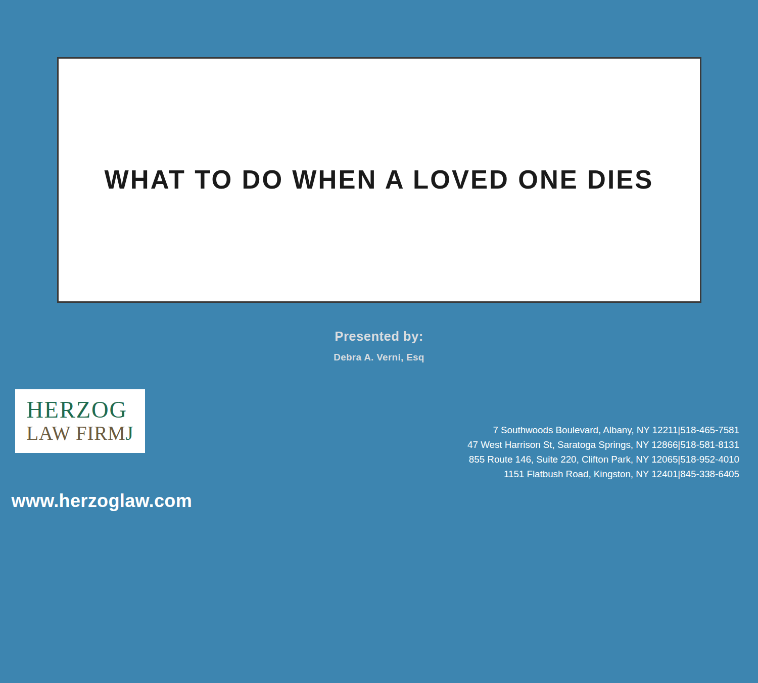What to do when a loved one dies
Presented by:
Debra A. Verni, Esq
HERZOG
LAW FIRMJ
7 Southwoods Boulevard, Albany, NY 12211|518-465-7581
47 West Harrison St, Saratoga Springs, NY 12866|518-581-8131
855 Route 146, Suite 220, Clifton Park, NY 12065|518-952-4010
1151 Flatbush Road, Kingston, NY 12401|845-338-6405
www.herzoglaw.com